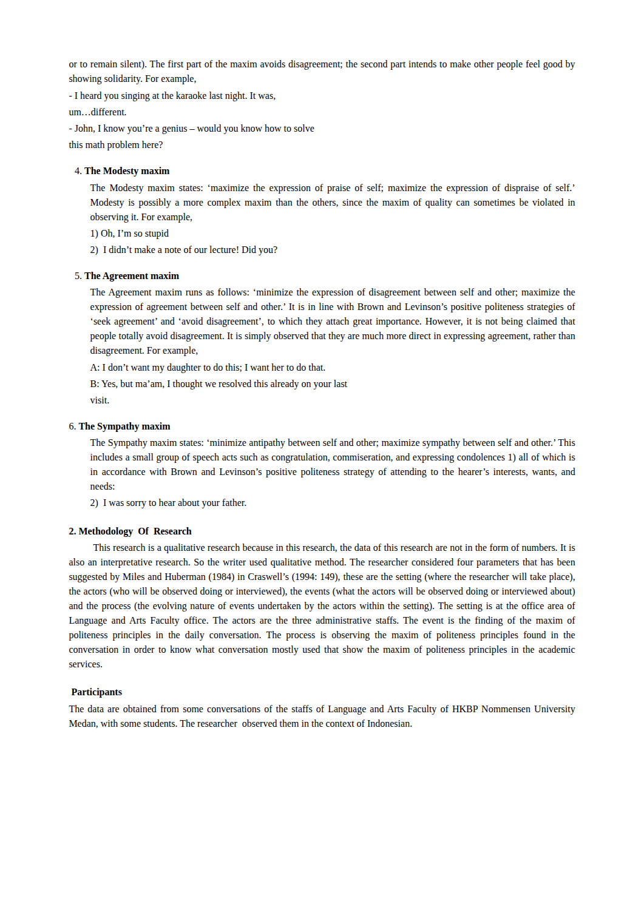or to remain silent). The first part of the maxim avoids disagreement; the second part intends to make other people feel good by showing solidarity. For example,
- I heard you singing at the karaoke last night. It was,
um…different.
- John, I know you’re a genius – would you know how to solve
this math problem here?
4. The Modesty maxim
The Modesty maxim states: ‘maximize the expression of praise of self; maximize the expression of dispraise of self.’ Modesty is possibly a more complex maxim than the others, since the maxim of quality can sometimes be violated in observing it. For example,
1) Oh, I’m so stupid
2) I didn’t make a note of our lecture! Did you?
5. The Agreement maxim
The Agreement maxim runs as follows: ‘minimize the expression of disagreement between self and other; maximize the expression of agreement between self and other.’ It is in line with Brown and Levinson’s positive politeness strategies of ‘seek agreement’ and ‘avoid disagreement’, to which they attach great importance. However, it is not being claimed that people totally avoid disagreement. It is simply observed that they are much more direct in expressing agreement, rather than disagreement. For example,
A: I don’t want my daughter to do this; I want her to do that.
B: Yes, but ma’am, I thought we resolved this already on your last
visit.
6. The Sympathy maxim
The Sympathy maxim states: ‘minimize antipathy between self and other; maximize sympathy between self and other.’ This includes a small group of speech acts such as congratulation, commiseration, and expressing condolences 1) all of which is in accordance with Brown and Levinson’s positive politeness strategy of attending to the hearer’s interests, wants, and needs:
2) I was sorry to hear about your father.
2. Methodology Of Research
This research is a qualitative research because in this research, the data of this research are not in the form of numbers. It is also an interpretative research. So the writer used qualitative method. The researcher considered four parameters that has been suggested by Miles and Huberman (1984) in Craswell’s (1994: 149), these are the setting (where the researcher will take place), the actors (who will be observed doing or interviewed), the events (what the actors will be observed doing or interviewed about) and the process (the evolving nature of events undertaken by the actors within the setting). The setting is at the office area of Language and Arts Faculty office. The actors are the three administrative staffs. The event is the finding of the maxim of politeness principles in the daily conversation. The process is observing the maxim of politeness principles found in the conversation in order to know what conversation mostly used that show the maxim of politeness principles in the academic services.
Participants
The data are obtained from some conversations of the staffs of Language and Arts Faculty of HKBP Nommensen University Medan, with some students. The researcher observed them in the context of Indonesian.